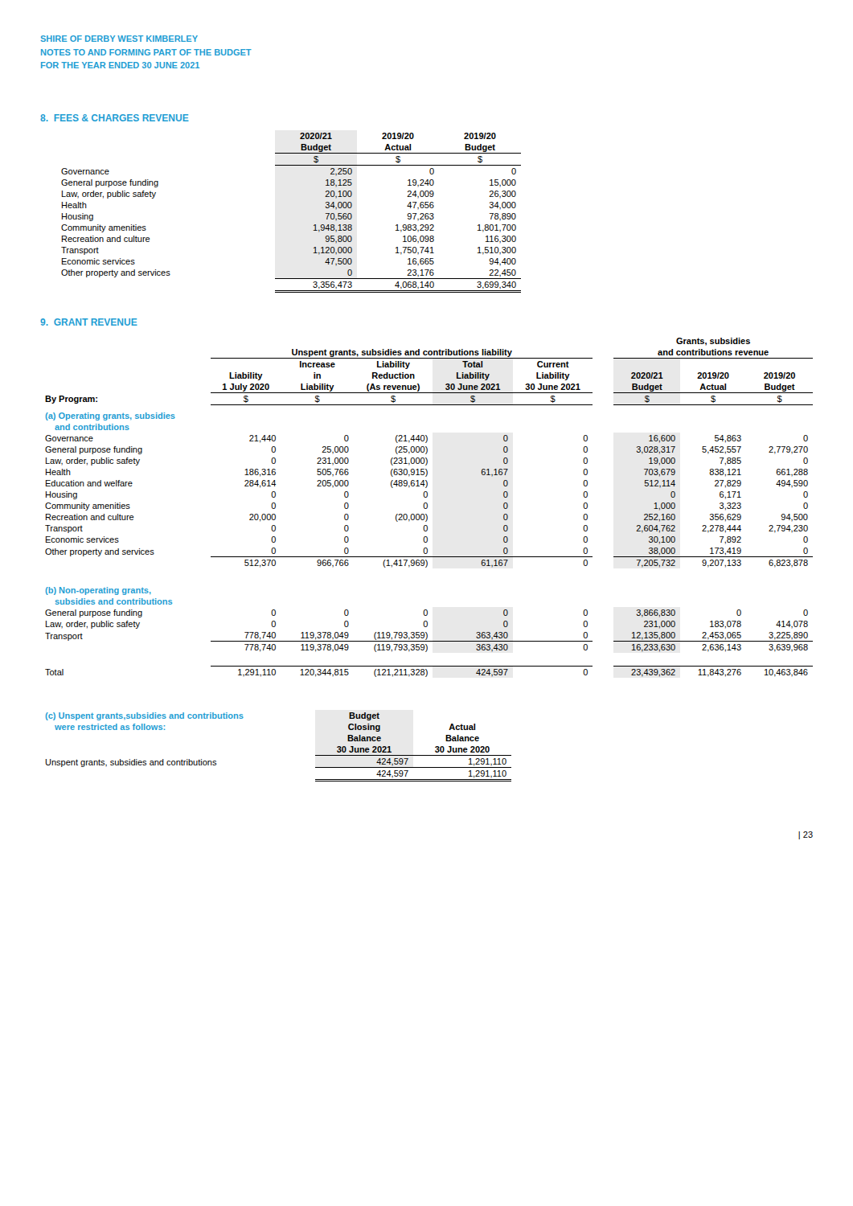SHIRE OF DERBY WEST KIMBERLEY
NOTES TO AND FORMING PART OF THE BUDGET
FOR THE YEAR ENDED 30 JUNE 2021
8. FEES & CHARGES REVENUE
| | 2020/21 | 2019/20 | 2019/20 |
| | Budget | Actual | Budget |
| | $ | $ | $ |
| Governance | 2,250 | 0 | 0 |
| General purpose funding | 18,125 | 19,240 | 15,000 |
| Law, order, public safety | 20,100 | 24,009 | 26,300 |
| Health | 34,000 | 47,656 | 34,000 |
| Housing | 70,560 | 97,263 | 78,890 |
| Community amenities | 1,948,138 | 1,983,292 | 1,801,700 |
| Recreation and culture | 95,800 | 106,098 | 116,300 |
| Transport | 1,120,000 | 1,750,741 | 1,510,300 |
| Economic services | 47,500 | 16,665 | 94,400 |
| Other property and services | 0 | 23,176 | 22,450 |
| | 3,356,473 | 4,068,140 | 3,699,340 |
9. GRANT REVENUE
| | | | Grants, subsidies |
| | Unspent grants, subsidies and contributions liability | | and contributions revenue |
| | | Increase | Liability | Total | Current | | | | |
| | Liability | in | Reduction | Liability | Liability | | 2020/21 | 2019/20 | 2019/20 |
| | 1 July 2020 | Liability | (As revenue) | 30 June 2021 | 30 June 2021 | | Budget | Actual | Budget |
| By Program: | $ | $ | $ | $ | $ | | $ | $ | $ |
| (a) Operating grants, subsidies | |
| and contributions | |
| Governance | 21,440 | 0 | (21,440) | 0 | 0 | | 16,600 | 54,863 | 0 |
| General purpose funding | 0 | 25,000 | (25,000) | 0 | 0 | | 3,028,317 | 5,452,557 | 2,779,270 |
| Law, order, public safety | 0 | 231,000 | (231,000) | 0 | 0 | | 19,000 | 7,885 | 0 |
| Health | 186,316 | 505,766 | (630,915) | 61,167 | 0 | | 703,679 | 838,121 | 661,288 |
| Education and welfare | 284,614 | 205,000 | (489,614) | 0 | 0 | | 512,114 | 27,829 | 494,590 |
| Housing | 0 | 0 | 0 | 0 | 0 | | 0 | 6,171 | 0 |
| Community amenities | 0 | 0 | 0 | 0 | 0 | | 1,000 | 3,323 | 0 |
| Recreation and culture | 20,000 | 0 | (20,000) | 0 | 0 | | 252,160 | 356,629 | 94,500 |
| Transport | 0 | 0 | 0 | 0 | 0 | | 2,604,762 | 2,278,444 | 2,794,230 |
| Economic services | 0 | 0 | 0 | 0 | 0 | | 30,100 | 7,892 | 0 |
| Other property and services | 0 | 0 | 0 | 0 | 0 | | 38,000 | 173,419 | 0 |
| | 512,370 | 966,766 | (1,417,969) | 61,167 | 0 | | 7,205,732 | 9,207,133 | 6,823,878 |
| (b) Non-operating grants, | |
| subsidies and contributions | |
| General purpose funding | 0 | 0 | 0 | 0 | 0 | | 3,866,830 | 0 | 0 |
| Law, order, public safety | 0 | 0 | 0 | 0 | 0 | | 231,000 | 183,078 | 414,078 |
| Transport | 778,740 | 119,378,049 | (119,793,359) | 363,430 | 0 | | 12,135,800 | 2,453,065 | 3,225,890 |
| | 778,740 | 119,378,049 | (119,793,359) | 363,430 | 0 | | 16,233,630 | 2,636,143 | 3,639,968 |
| Total | 1,291,110 | 120,344,815 | (121,211,328) | 424,597 | 0 | | 23,439,362 | 11,843,276 | 10,463,846 |
| (c) Unspent grants,subsidies and contributions | Budget | |
| were restricted as follows: | Closing | Actual |
| | Balance | Balance |
| | 30 June 2021 | 30 June 2020 |
| Unspent grants, subsidies and contributions | 424,597 | 1,291,110 |
| | 424,597 | 1,291,110 |
| 23